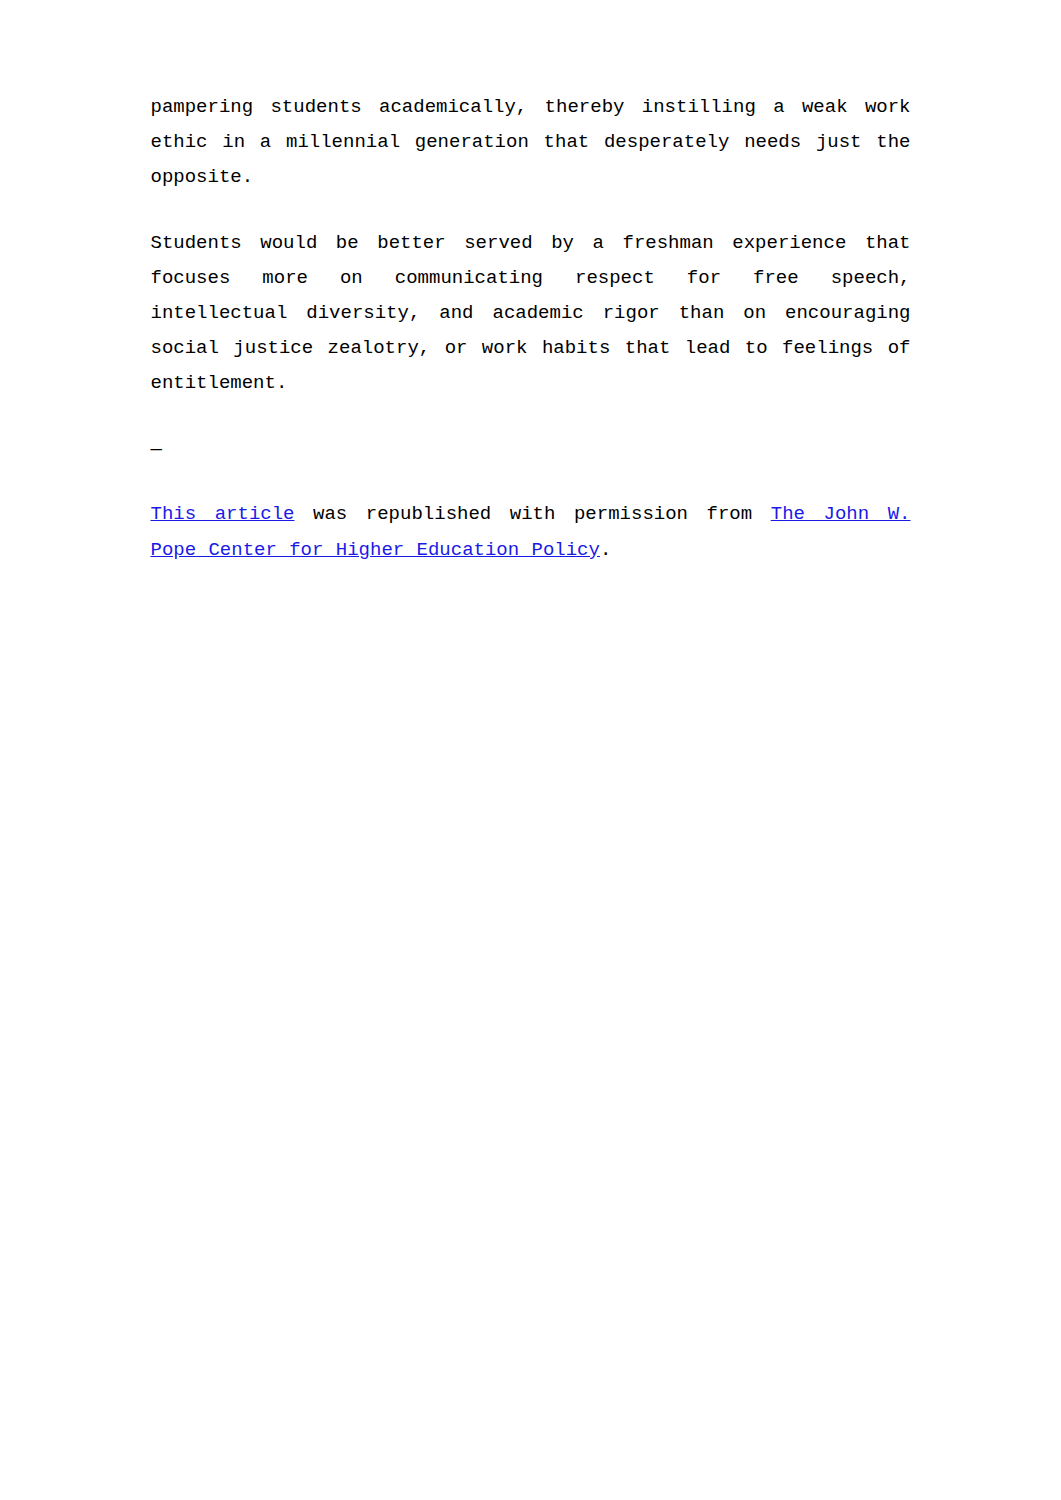pampering students academically, thereby instilling a weak work ethic in a millennial generation that desperately needs just the opposite.
Students would be better served by a freshman experience that focuses more on communicating respect for free speech, intellectual diversity, and academic rigor than on encouraging social justice zealotry, or work habits that lead to feelings of entitlement.
—
This article was republished with permission from The John W. Pope Center for Higher Education Policy.